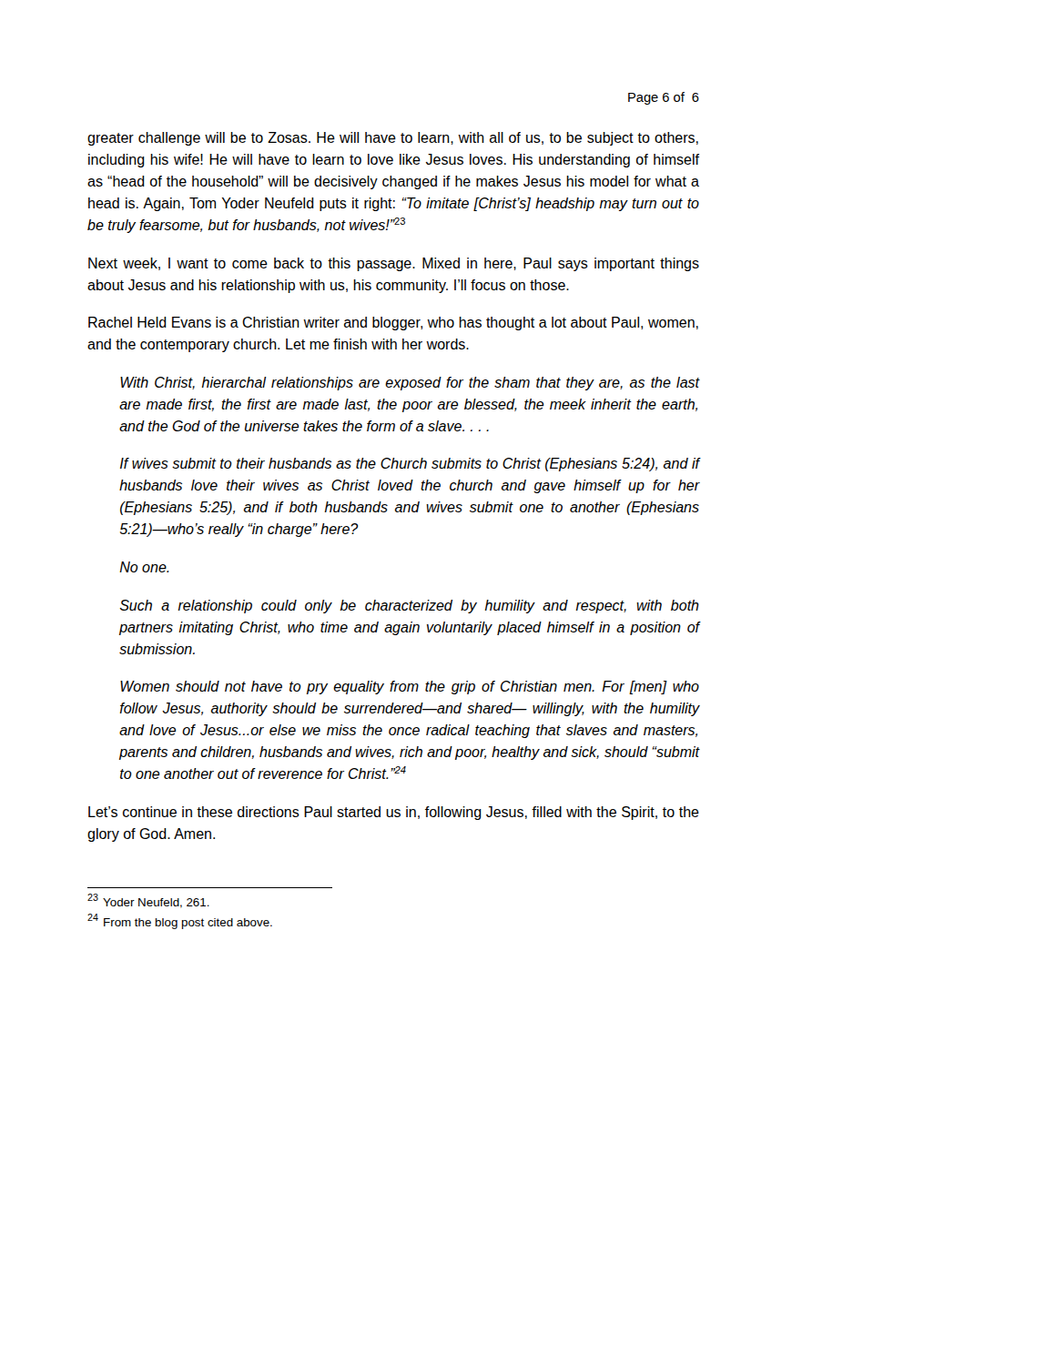Page 6 of 6
greater challenge will be to Zosas. He will have to learn, with all of us, to be subject to others, including his wife! He will have to learn to love like Jesus loves. His understanding of himself as “head of the household” will be decisively changed if he makes Jesus his model for what a head is. Again, Tom Yoder Neufeld puts it right: “To imitate [Christ’s] headship may turn out to be truly fearsome, but for husbands, not wives!”23
Next week, I want to come back to this passage. Mixed in here, Paul says important things about Jesus and his relationship with us, his community. I’ll focus on those.
Rachel Held Evans is a Christian writer and blogger, who has thought a lot about Paul, women, and the contemporary church. Let me finish with her words.
With Christ, hierarchal relationships are exposed for the sham that they are, as the last are made first, the first are made last, the poor are blessed, the meek inherit the earth, and the God of the universe takes the form of a slave. . . .
If wives submit to their husbands as the Church submits to Christ (Ephesians 5:24), and if husbands love their wives as Christ loved the church and gave himself up for her (Ephesians 5:25), and if both husbands and wives submit one to another (Ephesians 5:21)—who’s really “in charge” here?
No one.
Such a relationship could only be characterized by humility and respect, with both partners imitating Christ, who time and again voluntarily placed himself in a position of submission.
Women should not have to pry equality from the grip of Christian men. For [men] who follow Jesus, authority should be surrendered—and shared— willingly, with the humility and love of Jesus...or else we miss the once radical teaching that slaves and masters, parents and children, husbands and wives, rich and poor, healthy and sick, should “submit to one another out of reverence for Christ.”24
Let’s continue in these directions Paul started us in, following Jesus, filled with the Spirit, to the glory of God. Amen.
23 Yoder Neufeld, 261.
24 From the blog post cited above.